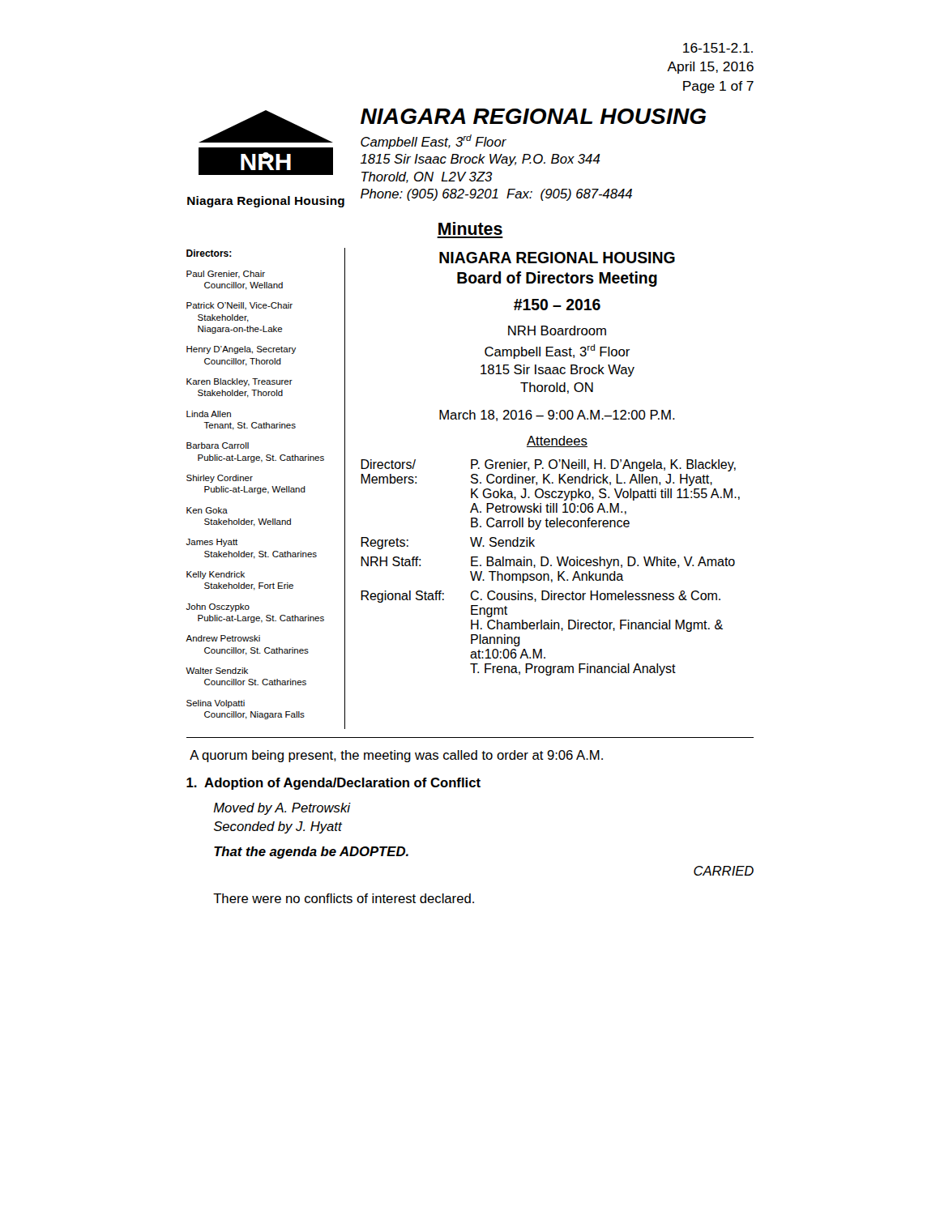16-151-2.1.
April 15, 2016
Page 1 of 7
NRH
Niagara Regional Housing
NIAGARA REGIONAL HOUSING
Campbell East, 3rd Floor
1815 Sir Isaac Brock Way, P.O. Box 344
Thorold, ON L2V 3Z3
Phone: (905) 682-9201 Fax: (905) 687-4844
Minutes
Directors:
Paul Grenier, Chair Councillor, Welland
Patrick O’Neill, Vice-Chair Stakeholder, Niagara-on-the-Lake
Henry D’Angela, Secretary Councillor, Thorold
Karen Blackley, Treasurer Stakeholder, Thorold
Linda Allen Tenant, St. Catharines
Barbara Carroll Public-at-Large, St. Catharines
Shirley Cordiner Public-at-Large, Welland
Ken Goka Stakeholder, Welland
James Hyatt Stakeholder, St. Catharines
Kelly Kendrick Stakeholder, Fort Erie
John Osczypko Public-at-Large, St. Catharines
Andrew Petrowski Councillor, St. Catharines
Walter Sendzik Councillor St. Catharines
Selina Volpatti Councillor, Niagara Falls
NIAGARA REGIONAL HOUSING
Board of Directors Meeting
#150 – 2016
NRH Boardroom
Campbell East, 3rd Floor
1815 Sir Isaac Brock Way
Thorold, ON
March 18, 2016 – 9:00 A.M.–12:00 P.M.
Attendees
| Directors/ Members: | P. Grenier, P. O’Neill, H. D’Angela, K. Blackley, S. Cordiner, K. Kendrick, L. Allen, J. Hyatt, K Goka, J. Osczypko, S. Volpatti till 11:55 A.M., A. Petrowski till 10:06 A.M., B. Carroll by teleconference |
| Regrets: | W. Sendzik |
| NRH Staff: | E. Balmain, D. Woiceshyn, D. White, V. Amato W. Thompson, K. Ankunda |
| Regional Staff: | C. Cousins, Director Homelessness & Com. Engmt H. Chamberlain, Director, Financial Mgmt. & Planning at:10:06 A.M. T. Frena, Program Financial Analyst |
A quorum being present, the meeting was called to order at 9:06 A.M.
1. Adoption of Agenda/Declaration of Conflict
Moved by A. Petrowski
Seconded by J. Hyatt
That the agenda be ADOPTED.
CARRIED
There were no conflicts of interest declared.